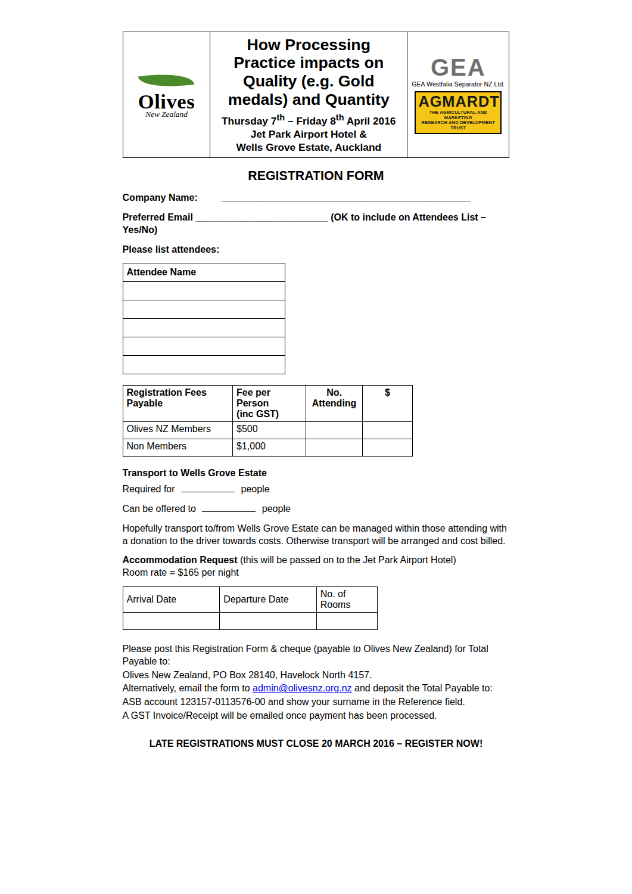| Olives New Zealand | How Processing Practice impacts on Quality (e.g. Gold medals) and Quantity Thursday 7 th – Friday 8 th April 2016 Jet Park Airport Hotel & Wells Grove Estate, Auckland | GEA GEA Westfalia Separator NZ Ltd. AGMARDT THE AGRICULTURAL AND MARKETING RESEARCH AND DEVELOPMENT TRUST |
REGISTRATION FORM
Company Name: _______________________________________________
Preferred Email _________________________ (OK to include on Attendees List – Yes/No)
Please list attendees:
| Attendee Name |
| --- |
| Registration Fees Payable | Fee per Person (inc GST) | No. Attending | $ |
| --- | --- | --- | --- |
| Olives NZ Members | $500 | | |
| Non Members | $1,000 | | |
Transport to Wells Grove Estate
Required for people
Can be offered to people
Hopefully transport to/from Wells Grove Estate can be managed within those attending with a donation to the driver towards costs. Otherwise transport will be arranged and cost billed.
Accommodation Request (this will be passed on to the Jet Park Airport Hotel)
Room rate = $165 per night
| Arrival Date | Departure Date | No. of Rooms |
Please post this Registration Form & cheque (payable to Olives New Zealand) for Total Payable to:
Olives New Zealand, PO Box 28140, Havelock North 4157.
Alternatively, email the form to admin@olivesnz.org.nz and deposit the Total Payable to:
ASB account 123157-0113576-00 and show your surname in the Reference field.
A GST Invoice/Receipt will be emailed once payment has been processed.
LATE REGISTRATIONS MUST CLOSE 20 MARCH 2016 – REGISTER NOW!